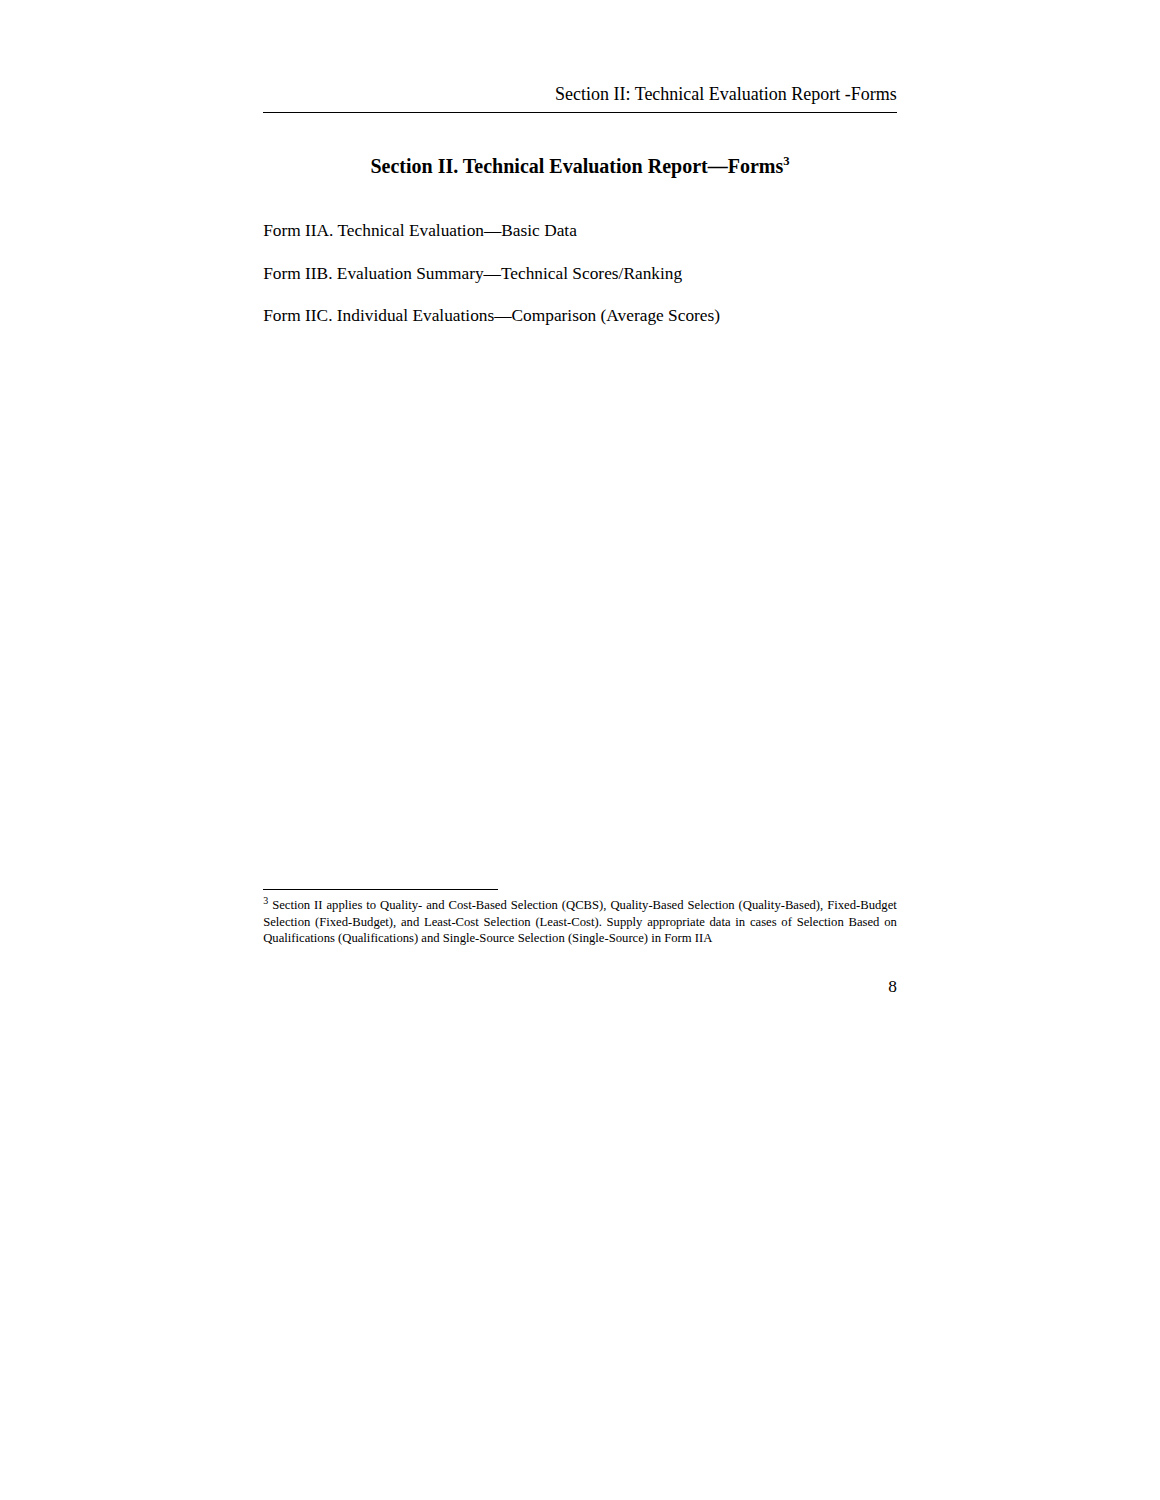Section II: Technical Evaluation Report -Forms
Section II. Technical Evaluation Report—Forms3
Form IIA. Technical Evaluation—Basic Data
Form IIB. Evaluation Summary—Technical Scores/Ranking
Form IIC. Individual Evaluations—Comparison (Average Scores)
3 Section II applies to Quality- and Cost-Based Selection (QCBS), Quality-Based Selection (Quality-Based), Fixed-Budget Selection (Fixed-Budget), and Least-Cost Selection (Least-Cost). Supply appropriate data in cases of Selection Based on Qualifications (Qualifications) and Single-Source Selection (Single-Source) in Form IIA
8